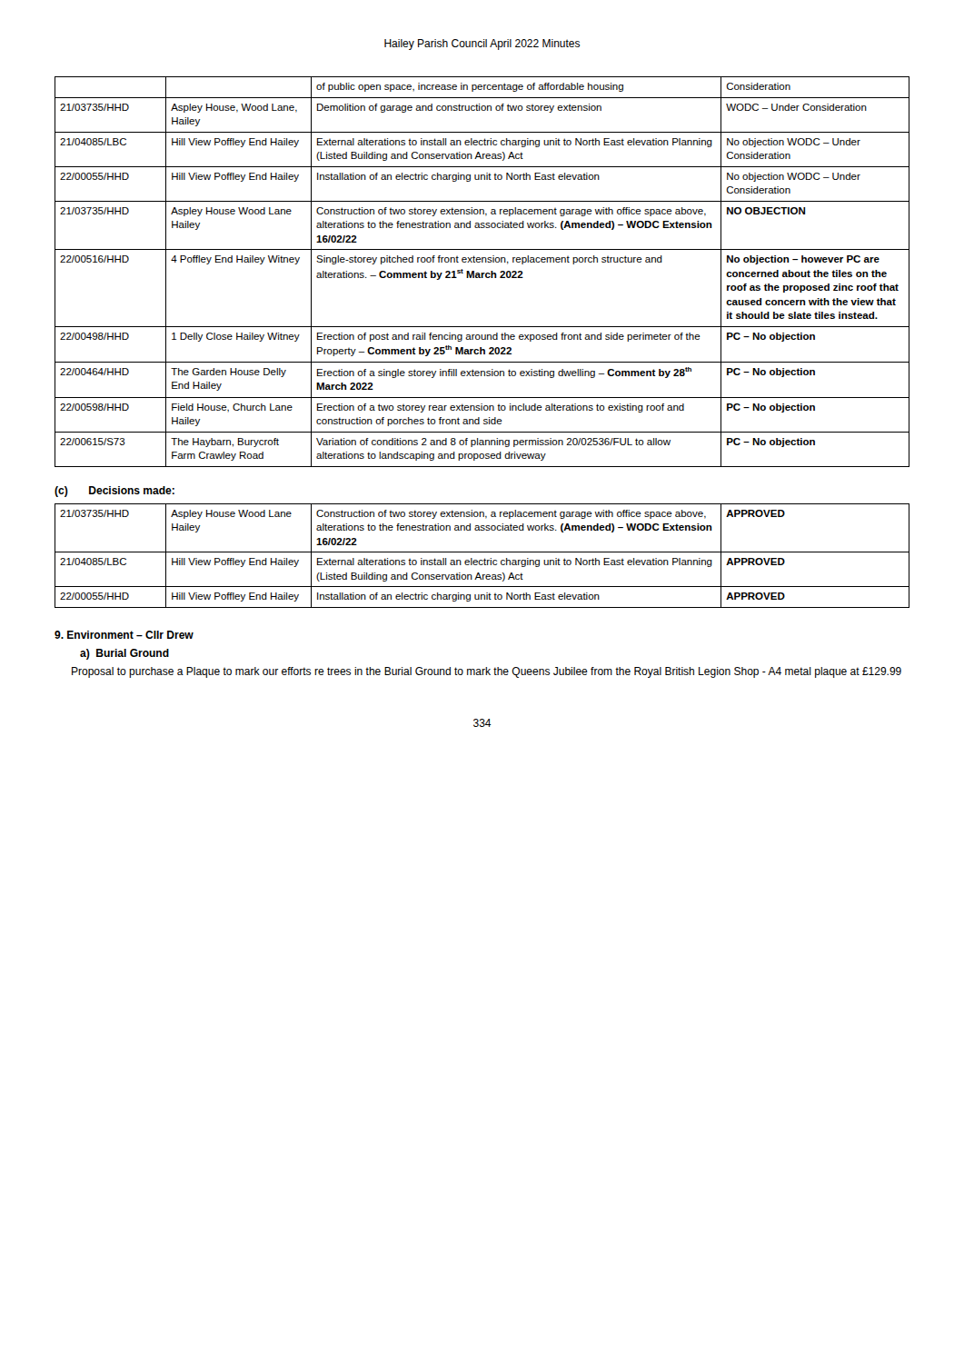Hailey Parish Council April 2022 Minutes
| | | of public open space, increase in percentage of affordable housing | Consideration |
| 21/03735/HHD | Aspley House, Wood Lane, Hailey | Demolition of garage and construction of two storey extension | WODC – Under Consideration |
| 21/04085/LBC | Hill View Poffley End Hailey | External alterations to install an electric charging unit to North East elevation Planning (Listed Building and Conservation Areas) Act | No objection WODC – Under Consideration |
| 22/00055/HHD | Hill View Poffley End Hailey | Installation of an electric charging unit to North East elevation | No objection WODC – Under Consideration |
| 21/03735/HHD | Aspley House Wood Lane Hailey | Construction of two storey extension, a replacement garage with office space above, alterations to the fenestration and associated works. (Amended) – WODC Extension 16/02/22 | NO OBJECTION |
| 22/00516/HHD | 4 Poffley End Hailey Witney | Single-storey pitched roof front extension, replacement porch structure and alterations. – Comment by 21 st March 2022 | No objection – however PC are concerned about the tiles on the roof as the proposed zinc roof that caused concern with the view that it should be slate tiles instead. |
| 22/00498/HHD | 1 Delly Close Hailey Witney | Erection of post and rail fencing around the exposed front and side perimeter of the Property – Comment by 25 th March 2022 | PC – No objection |
| 22/00464/HHD | The Garden House Delly End Hailey | Erection of a single storey infill extension to existing dwelling – Comment by 28 th March 2022 | PC – No objection |
| 22/00598/HHD | Field House, Church Lane Hailey | Erection of a two storey rear extension to include alterations to existing roof and construction of porches to front and side | PC – No objection |
| 22/00615/S73 | The Haybarn, Burycroft Farm Crawley Road | Variation of conditions 2 and 8 of planning permission 20/02536/FUL to allow alterations to landscaping and proposed driveway | PC – No objection |
(c) Decisions made:
| 21/03735/HHD | Aspley House Wood Lane Hailey | Construction of two storey extension, a replacement garage with office space above, alterations to the fenestration and associated works. (Amended) – WODC Extension 16/02/22 | APPROVED |
| 21/04085/LBC | Hill View Poffley End Hailey | External alterations to install an electric charging unit to North East elevation Planning (Listed Building and Conservation Areas) Act | APPROVED |
| 22/00055/HHD | Hill View Poffley End Hailey | Installation of an electric charging unit to North East elevation | APPROVED |
9. Environment – Cllr Drew
a) Burial Ground
Proposal to purchase a Plaque to mark our efforts re trees in the Burial Ground to mark the Queens Jubilee from the Royal British Legion Shop - A4 metal plaque at £129.99
334